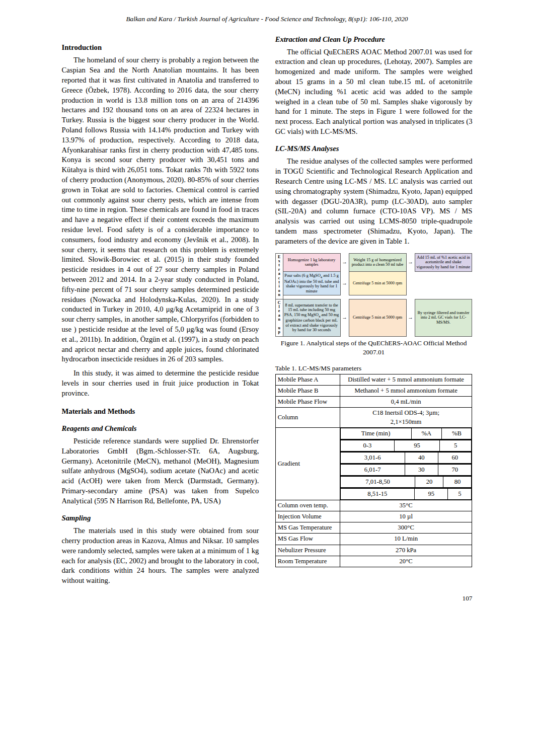Balkan and Kara / Turkish Journal of Agriculture - Food Science and Technology, 8(sp1): 106-110, 2020
Introduction
The homeland of sour cherry is probably a region between the Caspian Sea and the North Anatolian mountains. It has been reported that it was first cultivated in Anatolia and transferred to Greece (Özbek, 1978). According to 2016 data, the sour cherry production in world is 13.8 million tons on an area of 214396 hectares and 192 thousand tons on an area of 22324 hectares in Turkey. Russia is the biggest sour cherry producer in the World. Poland follows Russia with 14.14% production and Turkey with 13.97% of production, respectively. According to 2018 data, Afyonkarahisar ranks first in cherry production with 47,485 tons. Konya is second sour cherry producer with 30,451 tons and Kütahya is third with 26,051 tons. Tokat ranks 7th with 5922 tons of cherry production (Anonymous, 2020). 80-85% of sour cherries grown in Tokat are sold to factories. Chemical control is carried out commonly against sour cherry pests, which are intense from time to time in region. These chemicals are found in food in traces and have a negative effect if their content exceeds the maximum residue level. Food safety is of a considerable importance to consumers, food industry and economy (Jevšnik et al., 2008). In sour cherry, it seems that research on this problem is extremely limited. Słowik-Borowiec et al. (2015) in their study founded pesticide residues in 4 out of 27 sour cherry samples in Poland between 2012 and 2014. In a 2-year study conducted in Poland, fifty-nine percent of 71 sour cherry samples determined pesticide residues (Nowacka and Holodynska-Kulas, 2020). In a study conducted in Turkey in 2010, 4,0 μg/kg Acetamiprid in one of 3 sour cherry samples, in another sample, Chlorpyrifos (forbidden to use ) pesticide residue at the level of 5,0 μg/kg was found (Ersoy et al., 2011b). In addition, Özgün et al. (1997), in a study on peach and apricot nectar and cherry and apple juices, found chlorinated hydrocarbon insecticide residues in 26 of 203 samples.
In this study, it was aimed to determine the pesticide residue levels in sour cherries used in fruit juice production in Tokat province.
Materials and Methods
Reagents and Chemicals
Pesticide reference standards were supplied Dr. Ehrenstorfer Laboratories GmbH (Bgm.-Schlosser-STr. 6A, Augsburg, Germany). Acetonitrile (MeCN), methanol (MeOH), Magnesium sulfate anhydrous (MgSO4), sodium acetate (NaOAc) and acetic acid (AcOH) were taken from Merck (Darmstadt, Germany). Primary-secondary amine (PSA) was taken from Supelco Analytical (595 N Harrison Rd, Bellefonte, PA, USA)
Sampling
The materials used in this study were obtained from sour cherry production areas in Kazova, Almus and Niksar. 10 samples were randomly selected, samples were taken at a minimum of 1 kg each for analysis (EC, 2002) and brought to the laboratory in cool, dark conditions within 24 hours. The samples were analyzed without waiting.
Extraction and Clean Up Procedure
The official QuEChERS AOAC Method 2007.01 was used for extraction and clean up procedures, (Lehotay, 2007). Samples are homogenized and made uniform. The samples were weighed about 15 grams in a 50 ml clean tube.15 mL of acetonitrile (MeCN) including %1 acetic acid was added to the sample weighed in a clean tube of 50 ml. Samples shake vigorously by hand for 1 minute. The steps in Figure 1 were followed for the next process. Each analytical portion was analysed in triplicates (3 GC vials) with LC-MS/MS.
LC-MS/MS Analyses
The residue analyses of the collected samples were performed in TOGÜ Scientific and Technological Research Application and Research Centre using LC-MS / MS. LC analysis was carried out using chromatography system (Shimadzu, Kyoto, Japan) equipped with degasser (DGU-20A3R), pump (LC-30AD), auto sampler (SIL-20A) and column furnace (CTO-10AS VP). MS / MS analysis was carried out using LCMS-8050 triple-quadrupole tandem mass spectrometer (Shimadzu, Kyoto, Japan). The parameters of the device are given in Table 1.
| E x t r a c t i o n | Homogenize 1 kg laboratory samples | → | Weight 15 g of homogenized product into a clean 50 ml tube | → | Add 15 mL of %1 acetic acid in acetonitrile and shake vigorously by hand for 1 minute |
| Pour salts (6 g MgSO 4 and 1.5 g NaOAc) into the 50 mL tube and shake vigorously by hand for 1 minute | → | Centrifuge 5 min at 5000 rpm | | |
| C l e a n u p | 8 mL supernatant transfer to the 15 mL tube including 50 mg PSA, 150 mg MgSO 4 and 50 mg graphitize carbon black per mL of extract and shake vigorously by hand for 30 seconds | → | Centrifuge 5 min at 5000 rpm | → | By syringe filtered and transfer into 2 mL GC vials for LC-MS/MS. |
Figure 1. Analytical steps of the QuEChERS-AOAC Official Method 2007.01
Table 1. LC-MS/MS parameters
| Mobile Phase A | Distilled water + 5 mmol ammonium formate |
| Mobile Phase B | Methanol + 5 mmol ammonium formate |
| Mobile Phase Flow | 0,4 mL/min |
| Column | C18 Inertsil ODS-4; 3µm; 2,1×150mm |
| Gradient | / Time (min) / %A / %B / |
| / 0-3 / 95 / 5 / |
| / 3,01-6 / 40 / 60 / |
| / 6,01-7 / 30 / 70 / |
| / 7,01-8,50 / 20 / 80 / |
| / 8,51-15 / 95 / 5 / |
| Column oven temp. | 35°C |
| Injection Volume | 10 µl |
| MS Gas Temperature | 300°C |
| MS Gas Flow | 10 L/min |
| Nebulizer Pressure | 270 kPa |
| Room Temperature | 20°C |
107